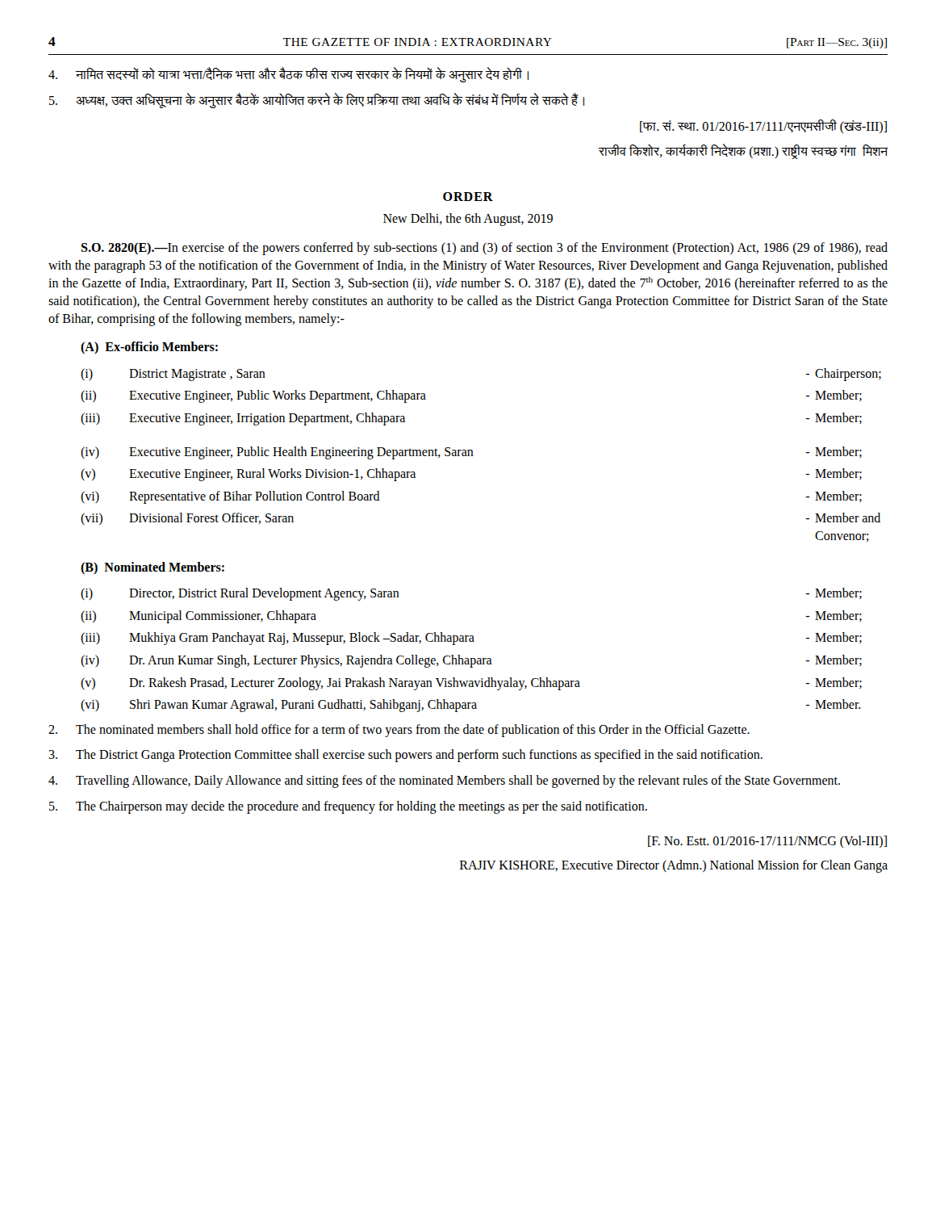4
THE GAZETTE OF INDIA : EXTRAORDINARY
[Part II—Sec. 3(ii)]
4.
नामित सदस्यों को यात्रा भत्ता/दैनिक भत्ता और बैठक फीस राज्य सरकार के नियमों के अनुसार देय होगी।
5.
अध्यक्ष, उक्त अधिसूचना के अनुसार बैठकें आयोजित करने के लिए प्रक्रिया तथा अवधि के संबंध में निर्णय ले सकते हैं।
[फा. सं. स्था. 01/2016-17/111/एनएमसीजी (खंड-III)]
राजीव किशोर, कार्यकारी निदेशक (प्रशा.) राष्ट्रीय स्वच्छ गंगा मिशन
ORDER
New Delhi, the 6th August, 2019
S.O. 2820(E).—In exercise of the powers conferred by sub-sections (1) and (3) of section 3 of the Environment (Protection) Act, 1986 (29 of 1986), read with the paragraph 53 of the notification of the Government of India, in the Ministry of Water Resources, River Development and Ganga Rejuvenation, published in the Gazette of India, Extraordinary, Part II, Section 3, Sub-section (ii), vide number S. O. 3187 (E), dated the 7th October, 2016 (hereinafter referred to as the said notification), the Central Government hereby constitutes an authority to be called as the District Ganga Protection Committee for District Saran of the State of Bihar, comprising of the following members, namely:-
(A) Ex-officio Members:
| (i) | District Magistrate , Saran | - | Chairperson; |
| (ii) | Executive Engineer, Public Works Department, Chhapara | - | Member; |
| (iii) | Executive Engineer, Irrigation Department, Chhapara | - | Member; |
| (iv) | Executive Engineer, Public Health Engineering Department, Saran | - | Member; |
| (v) | Executive Engineer, Rural Works Division-1, Chhapara | - | Member; |
| (vi) | Representative of Bihar Pollution Control Board | - | Member; |
| (vii) | Divisional Forest Officer, Saran | - | Member and Convenor; |
(B) Nominated Members:
| (i) | Director, District Rural Development Agency, Saran | - | Member; |
| (ii) | Municipal Commissioner, Chhapara | - | Member; |
| (iii) | Mukhiya Gram Panchayat Raj, Mussepur, Block –Sadar, Chhapara | - | Member; |
| (iv) | Dr. Arun Kumar Singh, Lecturer Physics, Rajendra College, Chhapara | - | Member; |
| (v) | Dr. Rakesh Prasad, Lecturer Zoology, Jai Prakash Narayan Vishwavidhyalay, Chhapara | - | Member; |
| (vi) | Shri Pawan Kumar Agrawal, Purani Gudhatti, Sahibganj, Chhapara | - | Member. |
2.
The nominated members shall hold office for a term of two years from the date of publication of this Order in the Official Gazette.
3.
The District Ganga Protection Committee shall exercise such powers and perform such functions as specified in the said notification.
4.
Travelling Allowance, Daily Allowance and sitting fees of the nominated Members shall be governed by the relevant rules of the State Government.
5.
The Chairperson may decide the procedure and frequency for holding the meetings as per the said notification.
[F. No. Estt. 01/2016-17/111/NMCG (Vol-III)]
RAJIV KISHORE, Executive Director (Admn.) National Mission for Clean Ganga